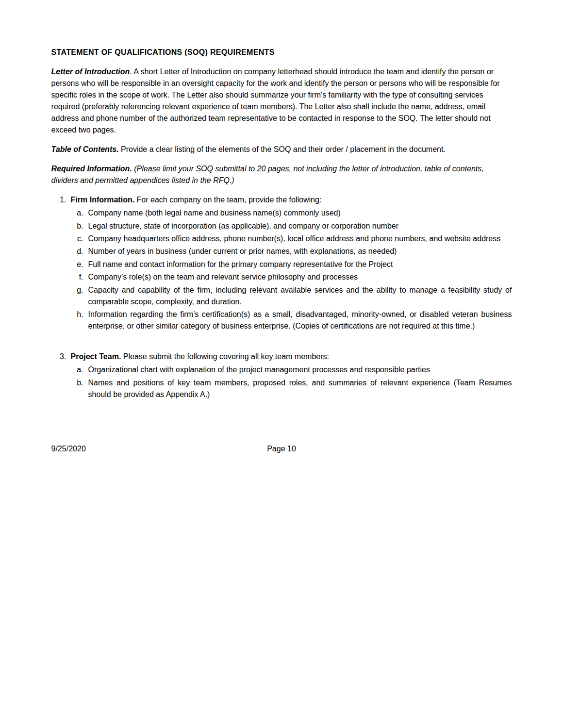STATEMENT OF QUALIFICATIONS (SOQ) REQUIREMENTS
Letter of Introduction. A short Letter of Introduction on company letterhead should introduce the team and identify the person or persons who will be responsible in an oversight capacity for the work and identify the person or persons who will be responsible for specific roles in the scope of work. The Letter also should summarize your firm's familiarity with the type of consulting services required (preferably referencing relevant experience of team members). The Letter also shall include the name, address, email address and phone number of the authorized team representative to be contacted in response to the SOQ. The letter should not exceed two pages.
Table of Contents. Provide a clear listing of the elements of the SOQ and their order / placement in the document.
Required Information. (Please limit your SOQ submittal to 20 pages, not including the letter of introduction, table of contents, dividers and permitted appendices listed in the RFQ.)
Firm Information. For each company on the team, provide the following:
Company name (both legal name and business name(s) commonly used)
Legal structure, state of incorporation (as applicable), and company or corporation number
Company headquarters office address, phone number(s), local office address and phone numbers, and website address
Number of years in business (under current or prior names, with explanations, as needed)
Full name and contact information for the primary company representative for the Project
Company’s role(s) on the team and relevant service philosophy and processes
Capacity and capability of the firm, including relevant available services and the ability to manage a feasibility study of comparable scope, complexity, and duration.
Information regarding the firm’s certification(s) as a small, disadvantaged, minority-owned, or disabled veteran business enterprise, or other similar category of business enterprise. (Copies of certifications are not required at this time.)
Project Team. Please submit the following covering all key team members:
Organizational chart with explanation of the project management processes and responsible parties
Names and positions of key team members, proposed roles, and summaries of relevant experience (Team Resumes should be provided as Appendix A.)
9/25/2020
Page 10